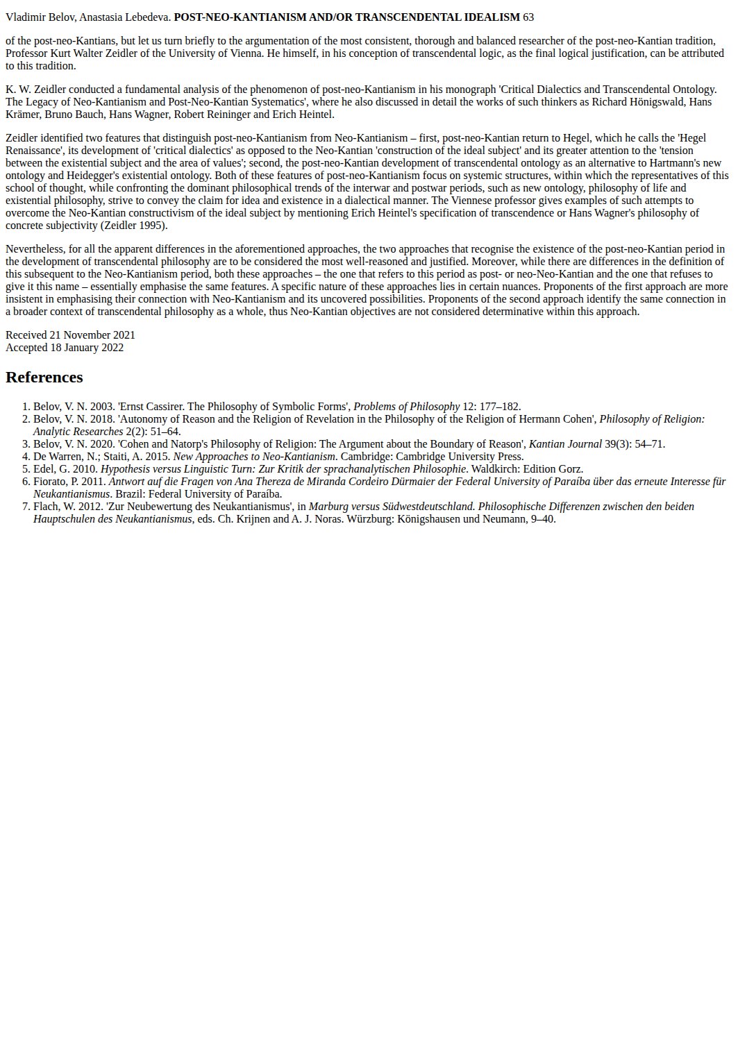Vladimir Belov, Anastasia Lebedeva. POST-NEO-KANTIANISM AND/OR TRANSCENDENTAL IDEALISM 63
of the post-neo-Kantians, but let us turn briefly to the argumentation of the most consistent, thorough and balanced researcher of the post-neo-Kantian tradition, Professor Kurt Walter Zeidler of the University of Vienna. He himself, in his conception of transcendental logic, as the final logical justification, can be attributed to this tradition.
K. W. Zeidler conducted a fundamental analysis of the phenomenon of post-neo-Kantianism in his monograph 'Critical Dialectics and Transcendental Ontology. The Legacy of Neo-Kantianism and Post-Neo-Kantian Systematics', where he also discussed in detail the works of such thinkers as Richard Hönigswald, Hans Krämer, Bruno Bauch, Hans Wagner, Robert Reininger and Erich Heintel.
Zeidler identified two features that distinguish post-neo-Kantianism from Neo-Kantianism – first, post-neo-Kantian return to Hegel, which he calls the 'Hegel Renaissance', its development of 'critical dialectics' as opposed to the Neo-Kantian 'construction of the ideal subject' and its greater attention to the 'tension between the existential subject and the area of values'; second, the post-neo-Kantian development of transcendental ontology as an alternative to Hartmann's new ontology and Heidegger's existential ontology. Both of these features of post-neo-Kantianism focus on systemic structures, within which the representatives of this school of thought, while confronting the dominant philosophical trends of the interwar and postwar periods, such as new ontology, philosophy of life and existential philosophy, strive to convey the claim for idea and existence in a dialectical manner. The Viennese professor gives examples of such attempts to overcome the Neo-Kantian constructivism of the ideal subject by mentioning Erich Heintel's specification of transcendence or Hans Wagner's philosophy of concrete subjectivity (Zeidler 1995).
Nevertheless, for all the apparent differences in the aforementioned approaches, the two approaches that recognise the existence of the post-neo-Kantian period in the development of transcendental philosophy are to be considered the most well-reasoned and justified. Moreover, while there are differences in the definition of this subsequent to the Neo-Kantianism period, both these approaches – the one that refers to this period as post- or neo-Neo-Kantian and the one that refuses to give it this name – essentially emphasise the same features. A specific nature of these approaches lies in certain nuances. Proponents of the first approach are more insistent in emphasising their connection with Neo-Kantianism and its uncovered possibilities. Proponents of the second approach identify the same connection in a broader context of transcendental philosophy as a whole, thus Neo-Kantian objectives are not considered determinative within this approach.
Received 21 November 2021
Accepted 18 January 2022
References
Belov, V. N. 2003. 'Ernst Cassirer. The Philosophy of Symbolic Forms', Problems of Philosophy 12: 177–182.
Belov, V. N. 2018. 'Autonomy of Reason and the Religion of Revelation in the Philosophy of the Religion of Hermann Cohen', Philosophy of Religion: Analytic Researches 2(2): 51–64.
Belov, V. N. 2020. 'Cohen and Natorp's Philosophy of Religion: The Argument about the Boundary of Reason', Kantian Journal 39(3): 54–71.
De Warren, N.; Staiti, A. 2015. New Approaches to Neo-Kantianism. Cambridge: Cambridge University Press.
Edel, G. 2010. Hypothesis versus Linguistic Turn: Zur Kritik der sprachanalytischen Philosophie. Waldkirch: Edition Gorz.
Fiorato, P. 2011. Antwort auf die Fragen von Ana Thereza de Miranda Cordeiro Dürmaier der Federal University of Paraíba über das erneute Interesse für Neukantianismus. Brazil: Federal University of Paraíba.
Flach, W. 2012. 'Zur Neubewertung des Neukantianismus', in Marburg versus Südwestdeutschland. Philosophische Differenzen zwischen den beiden Hauptschulen des Neukantianismus, eds. Ch. Krijnen and A. J. Noras. Würzburg: Königshausen und Neumann, 9–40.